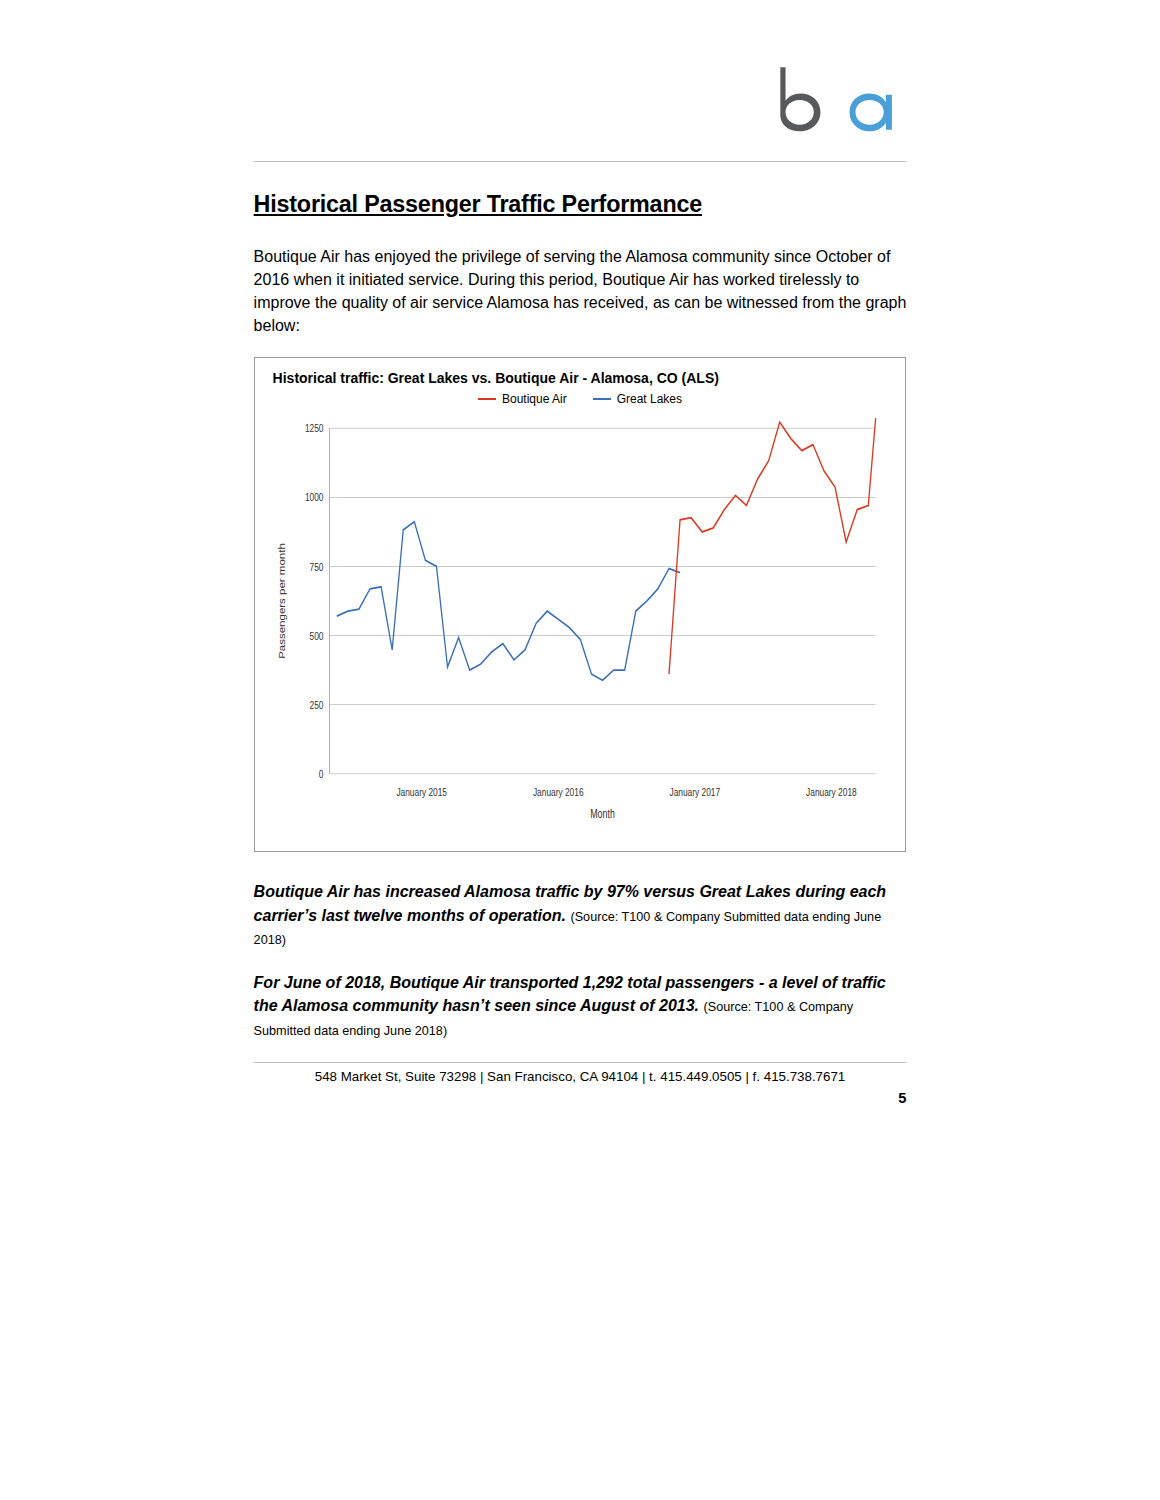Historical Passenger Traffic Performance
Boutique Air has enjoyed the privilege of serving the Alamosa community since October of 2016 when it initiated service. During this period, Boutique Air has worked tirelessly to improve the quality of air service Alamosa has received, as can be witnessed from the graph below:
Historical traffic: Great Lakes vs. Boutique Air - Alamosa, CO (ALS)
Boutique Air
Great Lakes
0 250 500 750 1000 1250 Passengers per month January 2015 January 2016 January 2017 January 2018 Month
Boutique Air has increased Alamosa traffic by 97% versus Great Lakes during each carrier’s last twelve months of operation. (Source: T100 & Company Submitted data ending June 2018)
For June of 2018, Boutique Air transported 1,292 total passengers - a level of traffic the Alamosa community hasn’t seen since August of 2013. (Source: T100 & Company Submitted data ending June 2018)
548 Market St, Suite 73298 | San Francisco, CA 94104 | t. 415.449.0505 | f. 415.738.7671
5